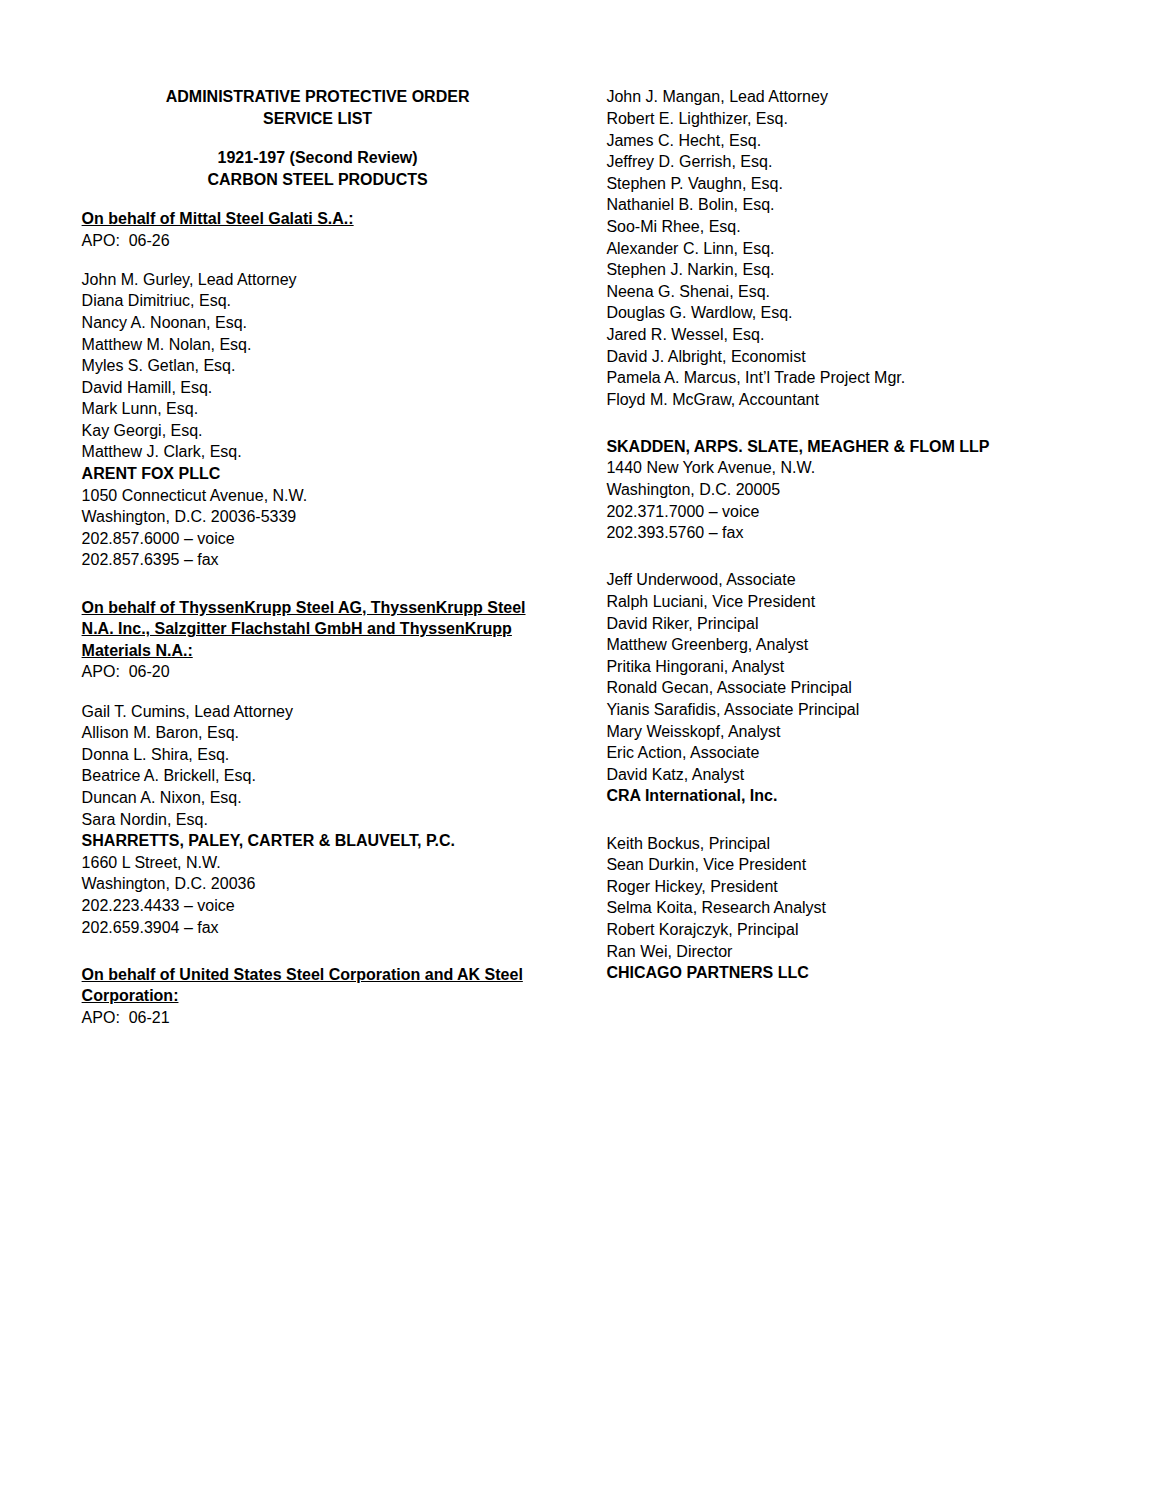ADMINISTRATIVE PROTECTIVE ORDER
SERVICE LIST
1921-197 (Second Review)
CARBON STEEL PRODUCTS
On behalf of Mittal Steel Galati S.A.:
APO: 06-26
John M. Gurley, Lead Attorney
Diana Dimitriuc, Esq.
Nancy A. Noonan, Esq.
Matthew M. Nolan, Esq.
Myles S. Getlan, Esq.
David Hamill, Esq.
Mark Lunn, Esq.
Kay Georgi, Esq.
Matthew J. Clark, Esq.
ARENT FOX PLLC
1050 Connecticut Avenue, N.W.
Washington, D.C. 20036-5339
202.857.6000 – voice
202.857.6395 – fax
On behalf of ThyssenKrupp Steel AG, ThyssenKrupp Steel N.A. Inc., Salzgitter Flachstahl GmbH and ThyssenKrupp Materials N.A.:
APO: 06-20
Gail T. Cumins, Lead Attorney
Allison M. Baron, Esq.
Donna L. Shira, Esq.
Beatrice A. Brickell, Esq.
Duncan A. Nixon, Esq.
Sara Nordin, Esq.
SHARRETTS, PALEY, CARTER & BLAUVELT, P.C.
1660 L Street, N.W.
Washington, D.C. 20036
202.223.4433 – voice
202.659.3904 – fax
On behalf of United States Steel Corporation and AK Steel Corporation:
APO: 06-21
John J. Mangan, Lead Attorney
Robert E. Lighthizer, Esq.
James C. Hecht, Esq.
Jeffrey D. Gerrish, Esq.
Stephen P. Vaughn, Esq.
Nathaniel B. Bolin, Esq.
Soo-Mi Rhee, Esq.
Alexander C. Linn, Esq.
Stephen J. Narkin, Esq.
Neena G. Shenai, Esq.
Douglas G. Wardlow, Esq.
Jared R. Wessel, Esq.
David J. Albright, Economist
Pamela A. Marcus, Int’l Trade Project Mgr.
Floyd M. McGraw, Accountant
SKADDEN, ARPS. SLATE, MEAGHER & FLOM LLP
1440 New York Avenue, N.W.
Washington, D.C. 20005
202.371.7000 – voice
202.393.5760 – fax
Jeff Underwood, Associate
Ralph Luciani, Vice President
David Riker, Principal
Matthew Greenberg, Analyst
Pritika Hingorani, Analyst
Ronald Gecan, Associate Principal
Yianis Sarafidis, Associate Principal
Mary Weisskopf, Analyst
Eric Action, Associate
David Katz, Analyst
CRA International, Inc.
Keith Bockus, Principal
Sean Durkin, Vice President
Roger Hickey, President
Selma Koita, Research Analyst
Robert Korajczyk, Principal
Ran Wei, Director
CHICAGO PARTNERS LLC